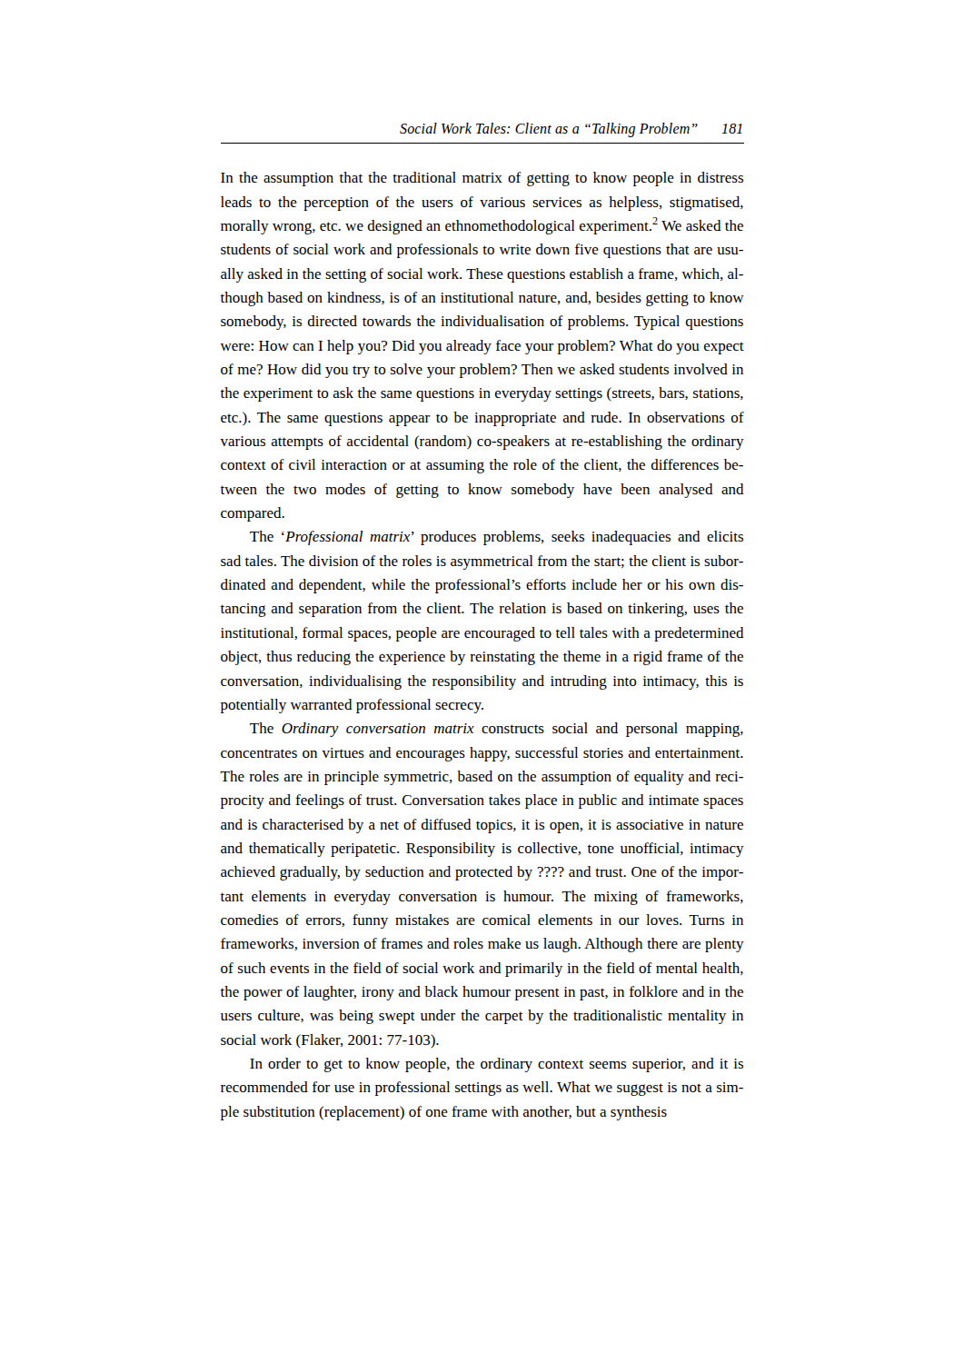Social Work Tales: Client as a “Talking Problem”181
In the assumption that the traditional matrix of getting to know people in distress leads to the perception of the users of various services as helpless, stigmatised, morally wrong, etc. we designed an ethnomethodological experiment.2 We asked the students of social work and professionals to write down five questions that are usually asked in the setting of social work. These questions establish a frame, which, although based on kindness, is of an institutional nature, and, besides getting to know somebody, is directed towards the individualisation of problems. Typical questions were: How can I help you? Did you already face your problem? What do you expect of me? How did you try to solve your problem? Then we asked students involved in the experiment to ask the same questions in everyday settings (streets, bars, stations, etc.). The same questions appear to be inappropriate and rude. In observations of various attempts of accidental (random) co-speakers at re-establishing the ordinary context of civil interaction or at assuming the role of the client, the differences between the two modes of getting to know somebody have been analysed and compared.
The ‘Professional matrix’ produces problems, seeks inadequacies and elicits sad tales. The division of the roles is asymmetrical from the start; the client is subordinated and dependent, while the professional’s efforts include her or his own distancing and separation from the client. The relation is based on tinkering, uses the institutional, formal spaces, people are encouraged to tell tales with a predetermined object, thus reducing the experience by reinstating the theme in a rigid frame of the conversation, individualising the responsibility and intruding into intimacy, this is potentially warranted professional secrecy.
The Ordinary conversation matrix constructs social and personal mapping, concentrates on virtues and encourages happy, successful stories and entertainment. The roles are in principle symmetric, based on the assumption of equality and reciprocity and feelings of trust. Conversation takes place in public and intimate spaces and is characterised by a net of diffused topics, it is open, it is associative in nature and thematically peripatetic. Responsibility is collective, tone unofficial, intimacy achieved gradually, by seduction and protected by ???? and trust. One of the important elements in everyday conversation is humour. The mixing of frameworks, comedies of errors, funny mistakes are comical elements in our loves. Turns in frameworks, inversion of frames and roles make us laugh. Although there are plenty of such events in the field of social work and primarily in the field of mental health, the power of laughter, irony and black humour present in past, in folklore and in the users culture, was being swept under the carpet by the traditionalistic mentality in social work (Flaker, 2001: 77-103).
In order to get to know people, the ordinary context seems superior, and it is recommended for use in professional settings as well. What we suggest is not a simple substitution (replacement) of one frame with another, but a synthesis